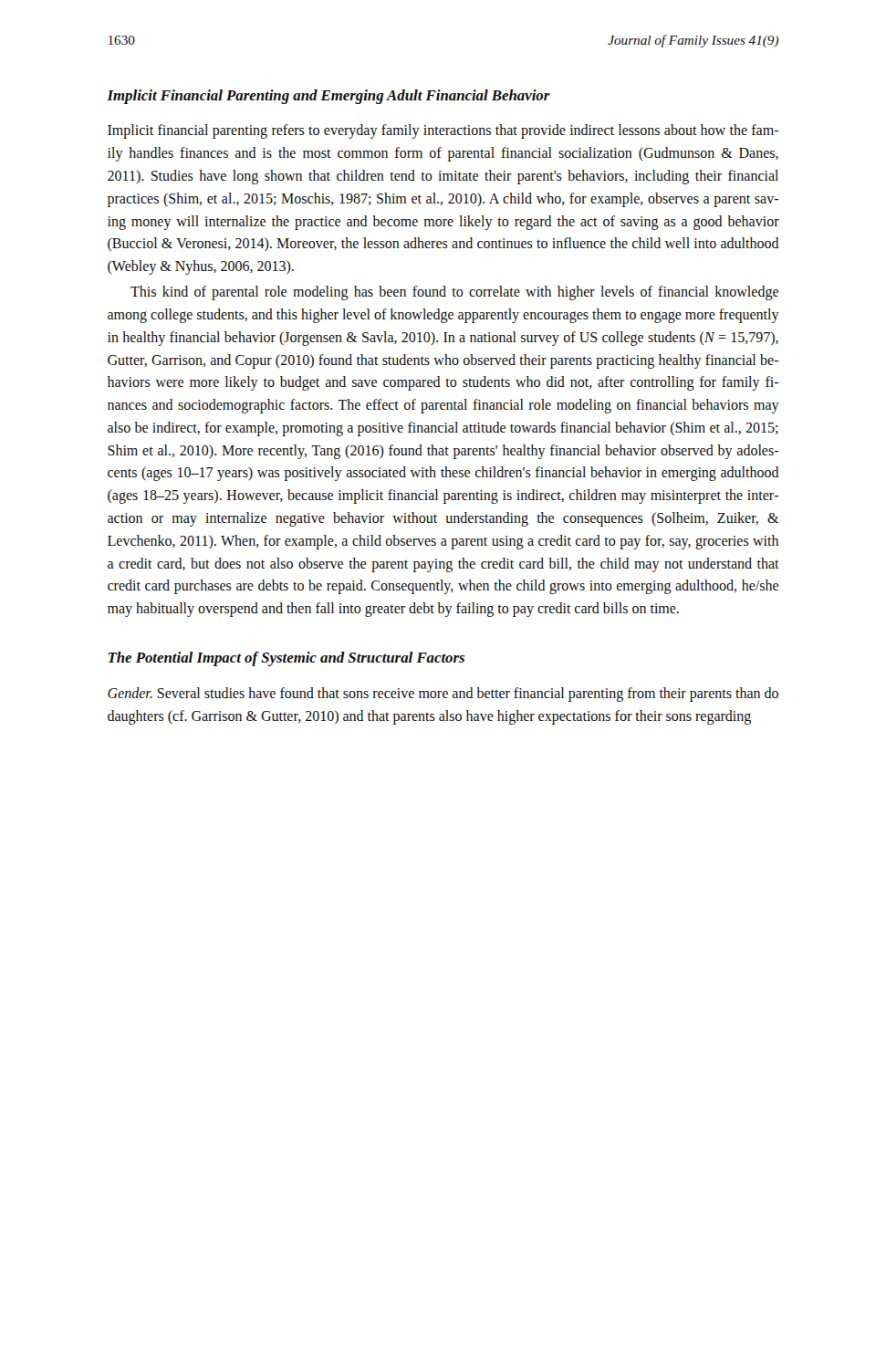1630 Journal of Family Issues 41(9)
Implicit Financial Parenting and Emerging Adult Financial Behavior
Implicit financial parenting refers to everyday family interactions that provide indirect lessons about how the family handles finances and is the most common form of parental financial socialization (Gudmunson & Danes, 2011). Studies have long shown that children tend to imitate their parent's behaviors, including their financial practices (Shim, et al., 2015; Moschis, 1987; Shim et al., 2010). A child who, for example, observes a parent saving money will internalize the practice and become more likely to regard the act of saving as a good behavior (Bucciol & Veronesi, 2014). Moreover, the lesson adheres and continues to influence the child well into adulthood (Webley & Nyhus, 2006, 2013).
This kind of parental role modeling has been found to correlate with higher levels of financial knowledge among college students, and this higher level of knowledge apparently encourages them to engage more frequently in healthy financial behavior (Jorgensen & Savla, 2010). In a national survey of US college students (N = 15,797), Gutter, Garrison, and Copur (2010) found that students who observed their parents practicing healthy financial behaviors were more likely to budget and save compared to students who did not, after controlling for family finances and sociodemographic factors. The effect of parental financial role modeling on financial behaviors may also be indirect, for example, promoting a positive financial attitude towards financial behavior (Shim et al., 2015; Shim et al., 2010). More recently, Tang (2016) found that parents' healthy financial behavior observed by adolescents (ages 10–17 years) was positively associated with these children's financial behavior in emerging adulthood (ages 18–25 years). However, because implicit financial parenting is indirect, children may misinterpret the interaction or may internalize negative behavior without understanding the consequences (Solheim, Zuiker, & Levchenko, 2011). When, for example, a child observes a parent using a credit card to pay for, say, groceries with a credit card, but does not also observe the parent paying the credit card bill, the child may not understand that credit card purchases are debts to be repaid. Consequently, when the child grows into emerging adulthood, he/she may habitually overspend and then fall into greater debt by failing to pay credit card bills on time.
The Potential Impact of Systemic and Structural Factors
Gender. Several studies have found that sons receive more and better financial parenting from their parents than do daughters (cf. Garrison & Gutter, 2010) and that parents also have higher expectations for their sons regarding